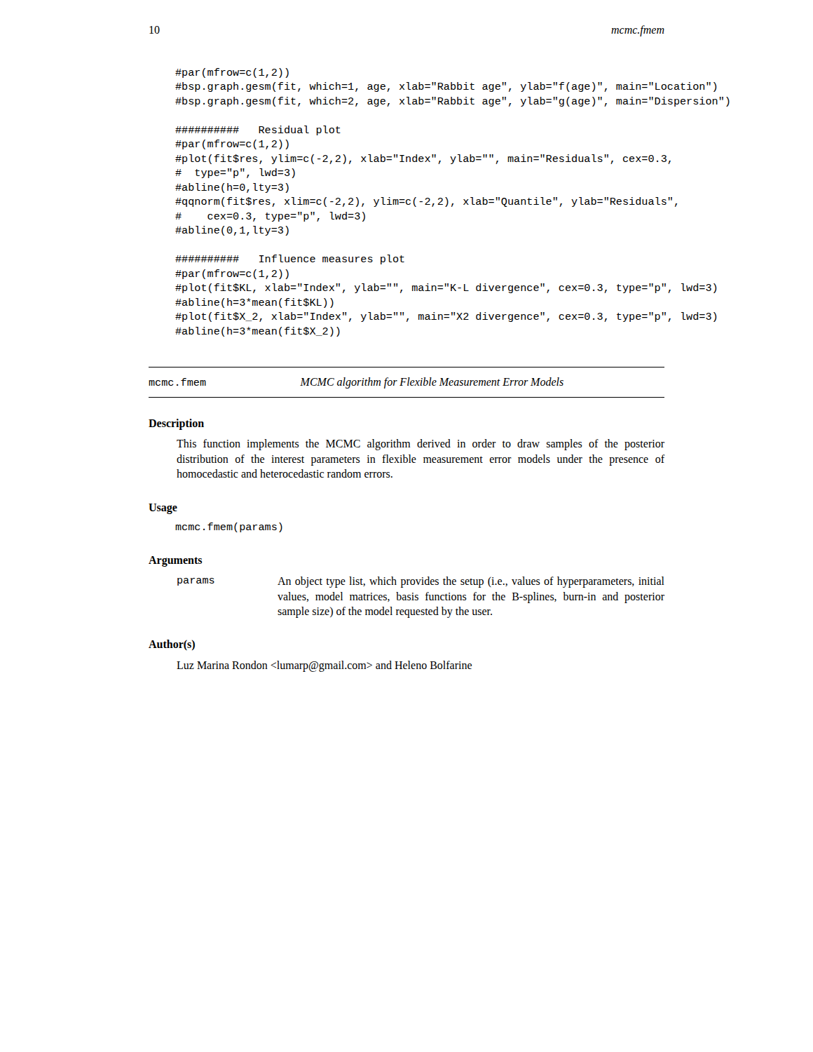10 mcmc.fmem
#par(mfrow=c(1,2))
#bsp.graph.gesm(fit, which=1, age, xlab="Rabbit age", ylab="f(age)", main="Location")
#bsp.graph.gesm(fit, which=2, age, xlab="Rabbit age", ylab="g(age)", main="Dispersion")

##########   Residual plot
#par(mfrow=c(1,2))
#plot(fit$res, ylim=c(-2,2), xlab="Index", ylab="", main="Residuals", cex=0.3,
#  type="p", lwd=3)
#abline(h=0,lty=3)
#qqnorm(fit$res, xlim=c(-2,2), ylim=c(-2,2), xlab="Quantile", ylab="Residuals",
#    cex=0.3, type="p", lwd=3)
#abline(0,1,lty=3)

##########   Influence measures plot
#par(mfrow=c(1,2))
#plot(fit$KL, xlab="Index", ylab="", main="K-L divergence", cex=0.3, type="p", lwd=3)
#abline(h=3*mean(fit$KL))
#plot(fit$X_2, xlab="Index", ylab="", main="X2 divergence", cex=0.3, type="p", lwd=3)
#abline(h=3*mean(fit$X_2))
mcmc.fmem MCMC algorithm for Flexible Measurement Error Models
Description
This function implements the MCMC algorithm derived in order to draw samples of the posterior distribution of the interest parameters in flexible measurement error models under the presence of homocedastic and heterocedastic random errors.
Usage
mcmc.fmem(params)
Arguments
params
An object type list, which provides the setup (i.e., values of hyperparameters, initial values, model matrices, basis functions for the B-splines, burn-in and posterior sample size) of the model requested by the user.
Author(s)
Luz Marina Rondon <lumarp@gmail.com> and Heleno Bolfarine